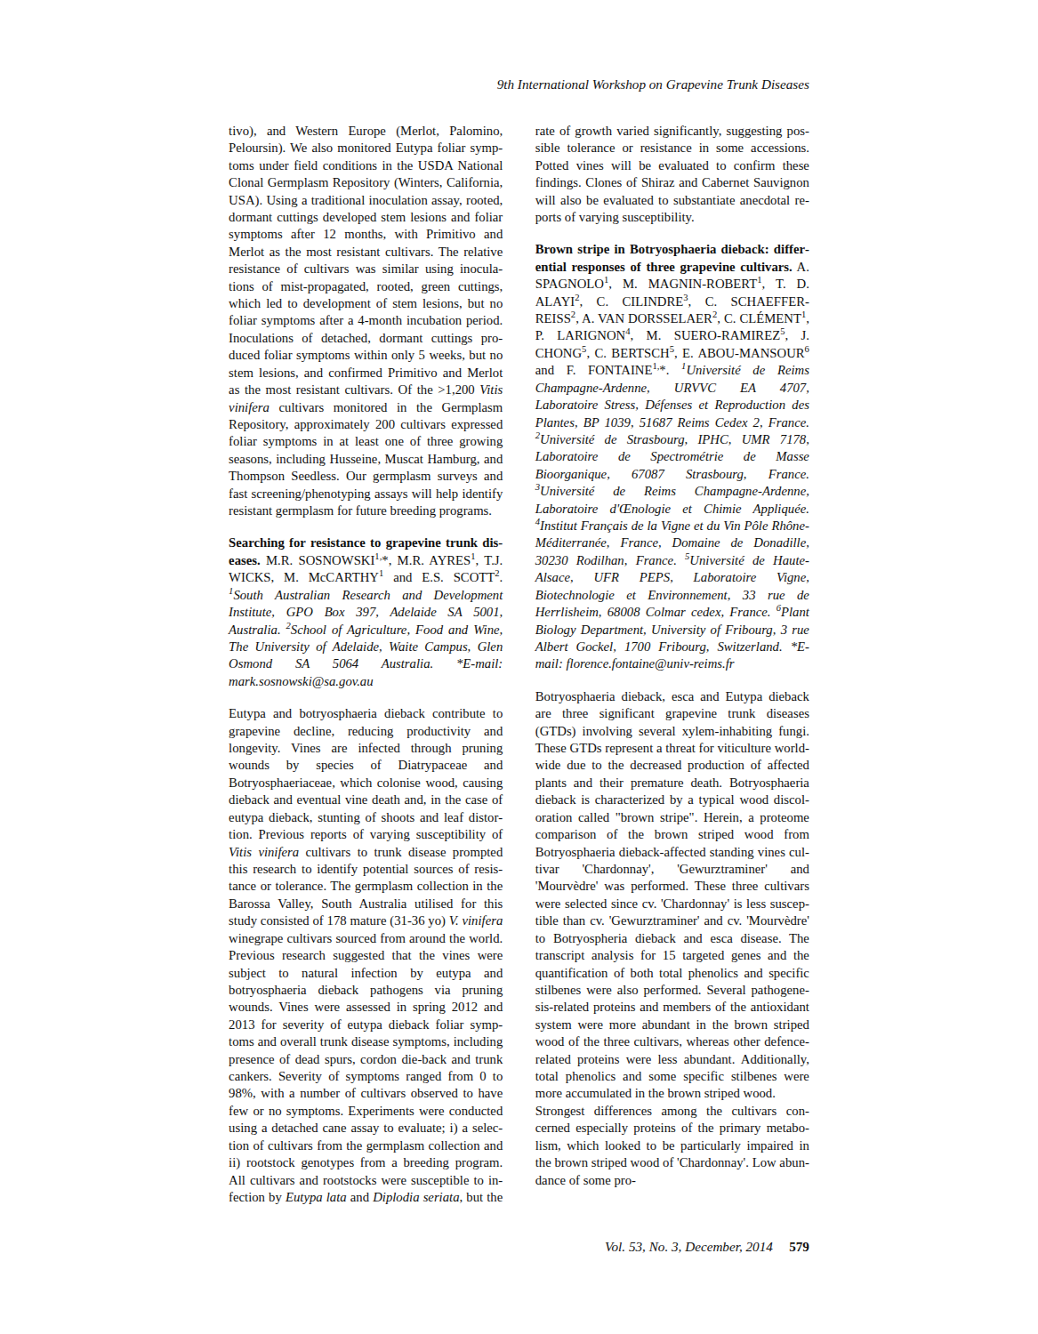9th International Workshop on Grapevine Trunk Diseases
tivo), and Western Europe (Merlot, Palomino, Peloursin). We also monitored Eutypa foliar symptoms under field conditions in the USDA National Clonal Germplasm Repository (Winters, California, USA). Using a traditional inoculation assay, rooted, dormant cuttings developed stem lesions and foliar symptoms after 12 months, with Primitivo and Merlot as the most resistant cultivars. The relative resistance of cultivars was similar using inoculations of mist-propagated, rooted, green cuttings, which led to development of stem lesions, but no foliar symptoms after a 4-month incubation period. Inoculations of detached, dormant cuttings produced foliar symptoms within only 5 weeks, but no stem lesions, and confirmed Primitivo and Merlot as the most resistant cultivars. Of the >1,200 Vitis vinifera cultivars monitored in the Germplasm Repository, approximately 200 cultivars expressed foliar symptoms in at least one of three growing seasons, including Husseine, Muscat Hamburg, and Thompson Seedless. Our germplasm surveys and fast screening/phenotyping assays will help identify resistant germplasm for future breeding programs.
Searching for resistance to grapevine trunk diseases. M.R. SOSNOWSKI1,*, M.R. AYRES1, T.J. WICKS, M. McCARTHY1 and E.S. SCOTT2. 1South Australian Research and Development Institute, GPO Box 397, Adelaide SA 5001, Australia. 2School of Agriculture, Food and Wine, The University of Adelaide, Waite Campus, Glen Osmond SA 5064 Australia. *E-mail: mark.sosnowski@sa.gov.au
Eutypa and botryosphaeria dieback contribute to grapevine decline, reducing productivity and longevity. Vines are infected through pruning wounds by species of Diatrypaceae and Botryosphaeriaceae, which colonise wood, causing dieback and eventual vine death and, in the case of eutypa dieback, stunting of shoots and leaf distortion. Previous reports of varying susceptibility of Vitis vinifera cultivars to trunk disease prompted this research to identify potential sources of resistance or tolerance. The germplasm collection in the Barossa Valley, South Australia utilised for this study consisted of 178 mature (31-36 yo) V. vinifera winegrape cultivars sourced from around the world. Previous research suggested that the vines were subject to natural infection by eutypa and botryosphaeria dieback pathogens via pruning wounds. Vines were assessed in spring 2012 and 2013 for severity of eutypa dieback foliar symptoms and overall trunk disease symptoms, including presence of dead spurs, cordon die-back and trunk cankers. Severity of symptoms ranged from 0 to 98%, with a number of cultivars observed to have few or no symptoms. Experiments were conducted using a detached cane assay to evaluate; i) a selection of cultivars from the germplasm collection and ii) rootstock genotypes from a breeding program. All cultivars and rootstocks were susceptible to infection by Eutypa lata and Diplodia seriata, but the rate of growth varied significantly, suggesting possible tolerance or resistance in some accessions. Potted vines will be evaluated to confirm these findings. Clones of Shiraz and Cabernet Sauvignon will also be evaluated to substantiate anecdotal reports of varying susceptibility.
Brown stripe in Botryosphaeria dieback: differential responses of three grapevine cultivars. A. SPAGNOLO1, M. MAGNIN-ROBERT1, T. D. ALAYI2, C. CILINDRE3, C. SCHAEFFER-REISS2, A. VAN DORSSELAER2, C. CLÉMENT1, P. LARIGNON4, M. SUERO-RAMIREZ5, J. CHONG5, C. BERTSCH5, E. ABOU-MANSOUR6 and F. FONTAINE1,*. 1Université de Reims Champagne-Ardenne, URVVC EA 4707, Laboratoire Stress, Défenses et Reproduction des Plantes, BP 1039, 51687 Reims Cedex 2, France. 2Université de Strasbourg, IPHC, UMR 7178, Laboratoire de Spectrométrie de Masse Bioorganique, 67087 Strasbourg, France. 3Université de Reims Champagne-Ardenne, Laboratoire d'Œnologie et Chimie Appliquée. 4Institut Français de la Vigne et du Vin Pôle Rhône- Méditerranée, France, Domaine de Donadille, 30230 Rodilhan, France. 5Université de Haute-Alsace, UFR PEPS, Laboratoire Vigne, Biotechnologie et Environnement, 33 rue de Herrlisheim, 68008 Colmar cedex, France. 6Plant Biology Department, University of Fribourg, 3 rue Albert Gockel, 1700 Fribourg, Switzerland. *E-mail: florence.fontaine@univ-reims.fr
Botryosphaeria dieback, esca and Eutypa dieback are three significant grapevine trunk diseases (GTDs) involving several xylem-inhabiting fungi. These GTDs represent a threat for viticulture worldwide due to the decreased production of affected plants and their premature death. Botryosphaeria dieback is characterized by a typical wood discoloration called "brown stripe". Herein, a proteome comparison of the brown striped wood from Botryosphaeria dieback-affected standing vines cultivar 'Chardonnay', 'Gewurztraminer' and 'Mourvèdre' was performed. These three cultivars were selected since cv. 'Chardonnay' is less susceptible than cv. 'Gewurztraminer' and cv. 'Mourvèdre' to Botryospheria dieback and esca disease. The transcript analysis for 15 targeted genes and the quantification of both total phenolics and specific stilbenes were also performed. Several pathogenesis-related proteins and members of the antioxidant system were more abundant in the brown striped wood of the three cultivars, whereas other defence-related proteins were less abundant. Additionally, total phenolics and some specific stilbenes were more accumulated in the brown striped wood.
Strongest differences among the cultivars concerned especially proteins of the primary metabolism, which looked to be particularly impaired in the brown striped wood of 'Chardonnay'. Low abundance of some pro-
Vol. 53, No. 3, December, 2014579